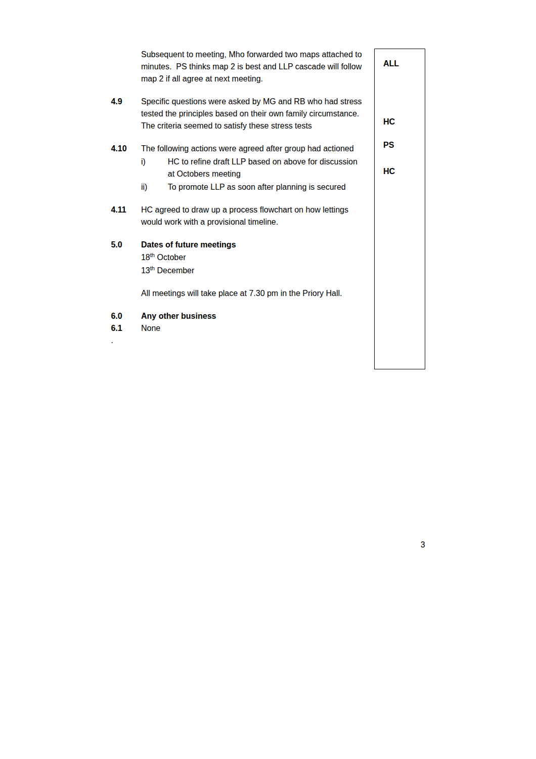Subsequent to meeting, Mho forwarded two maps attached to minutes. PS thinks map 2 is best and LLP cascade will follow map 2 if all agree at next meeting.
4.9
Specific questions were asked by MG and RB who had stress tested the principles based on their own family circumstance. The criteria seemed to satisfy these stress tests
4.10
The following actions were agreed after group had actioned
i) HC to refine draft LLP based on above for discussion
at Octobers meeting
ii) To promote LLP as soon after planning is secured
4.11
HC agreed to draw up a process flowchart on how lettings would work with a provisional timeline.
5.0
Dates of future meetings
18th October
13th December
All meetings will take place at 7.30 pm in the Priory Hall.
6.0
Any other business
6.1
None
.
ALL
HC
PS
HC
3